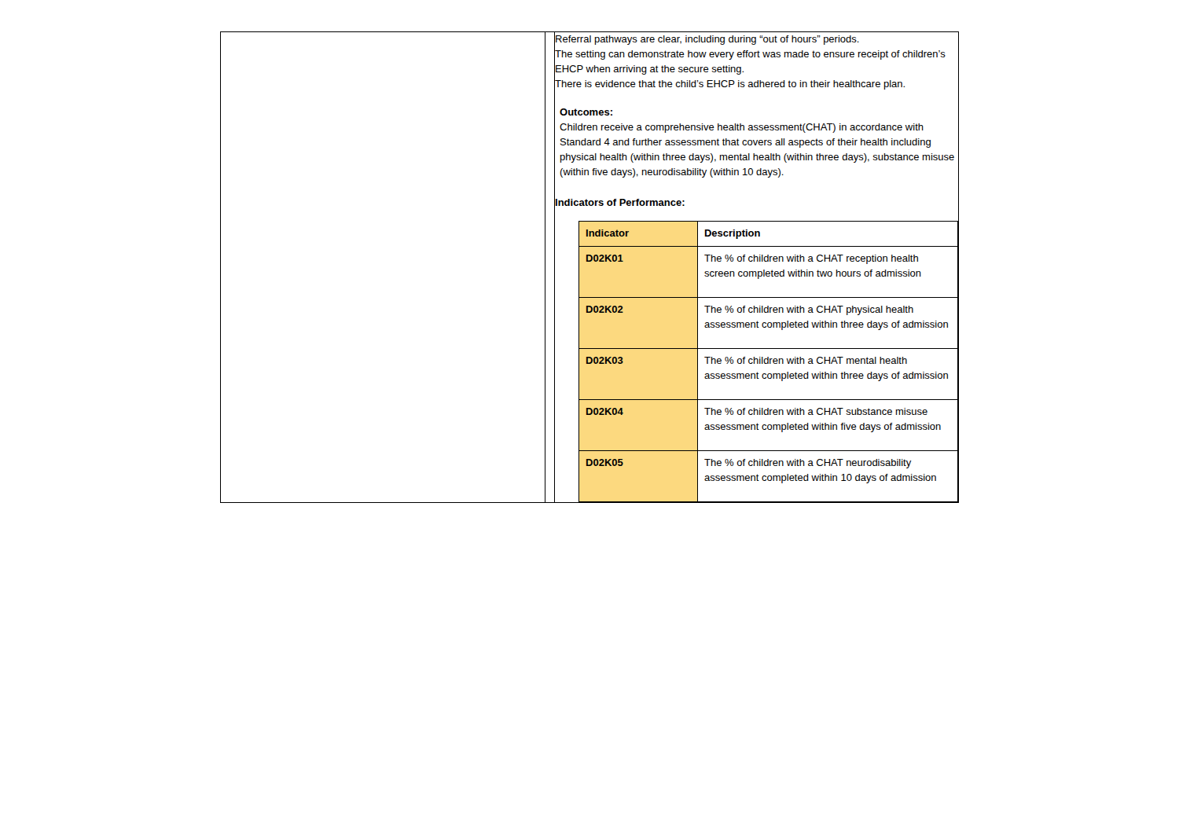| | | Referral pathways are clear, including during “out of hours” periods. The setting can demonstrate how every effort was made to ensure receipt of children’s EHCP when arriving at the secure setting. There is evidence that the child’s EHCP is adhered to in their healthcare plan. Outcomes: Children receive a comprehensive health assessment(CHAT) in accordance with Standard 4 and further assessment that covers all aspects of their health including physical health (within three days), mental health (within three days), substance misuse (within five days), neurodisability (within 10 days). Indicators of Performance: / Indicator / Description / / --- / --- / / D02K01 / The % of children with a CHAT reception health screen completed within two hours of admission / / D02K02 / The % of children with a CHAT physical health assessment completed within three days of admission / / D02K03 / The % of children with a CHAT mental health assessment completed within three days of admission / / D02K04 / The % of children with a CHAT substance misuse assessment completed within five days of admission / / D02K05 / The % of children with a CHAT neurodisability assessment completed within 10 days of admission / |